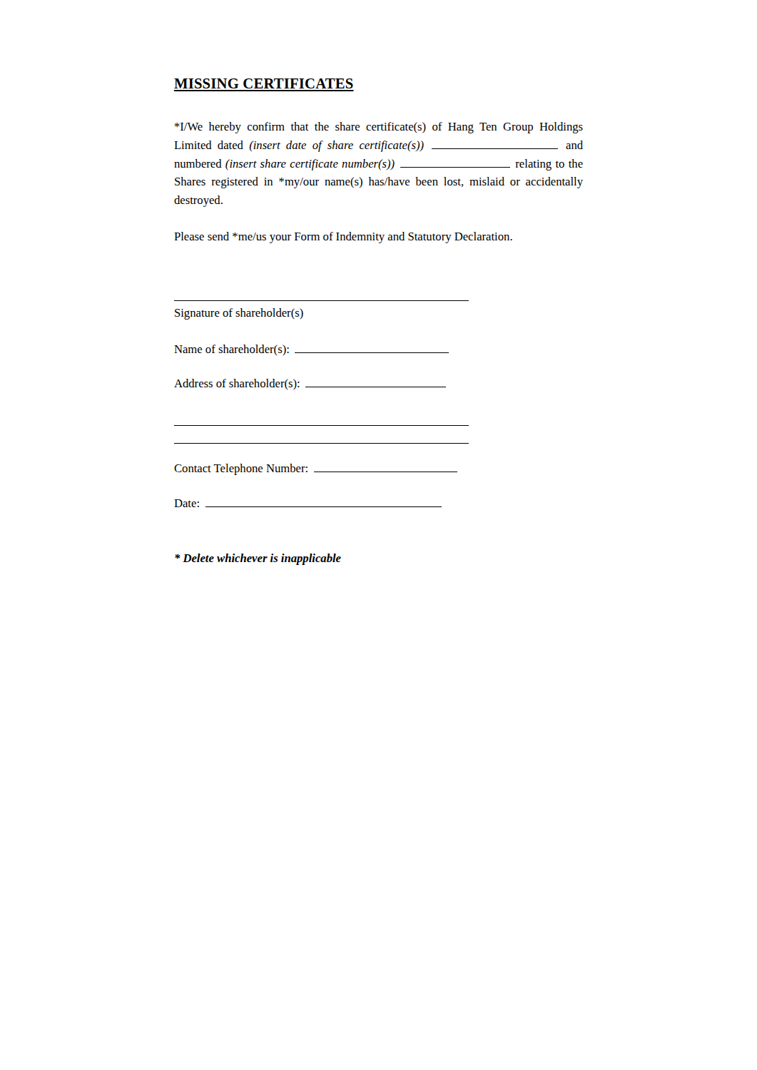MISSING CERTIFICATES
*I/We hereby confirm that the share certificate(s) of Hang Ten Group Holdings Limited dated (insert date of share certificate(s)) and numbered (insert share certificate number(s)) relating to the Shares registered in *my/our name(s) has/have been lost, mislaid or accidentally destroyed.
Please send *me/us your Form of Indemnity and Statutory Declaration.
Signature of shareholder(s)
Name of shareholder(s):
Address of shareholder(s):
Contact Telephone Number:
Date:
* Delete whichever is inapplicable